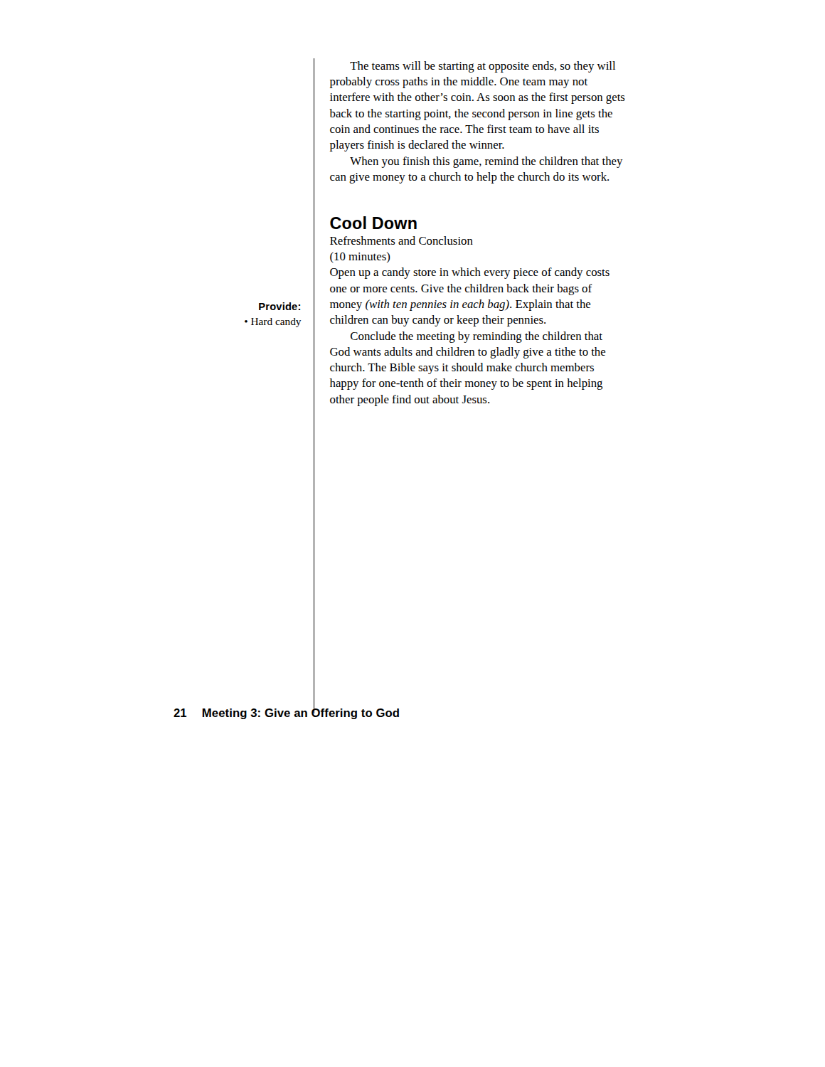Provide:
• Hard candy
The teams will be starting at opposite ends, so they will probably cross paths in the middle. One team may not interfere with the other’s coin. As soon as the first person gets back to the starting point, the second person in line gets the coin and continues the race. The first team to have all its players finish is declared the winner.
When you finish this game, remind the children that they can give money to a church to help the church do its work.
Cool Down
Refreshments and Conclusion
(10 minutes)
Open up a candy store in which every piece of candy costs one or more cents. Give the children back their bags of money (with ten pennies in each bag). Explain that the children can buy candy or keep their pennies.
Conclude the meeting by reminding the children that God wants adults and children to gladly give a tithe to the church. The Bible says it should make church members happy for one-tenth of their money to be spent in helping other people find out about Jesus.
21 Meeting 3: Give an Offering to God